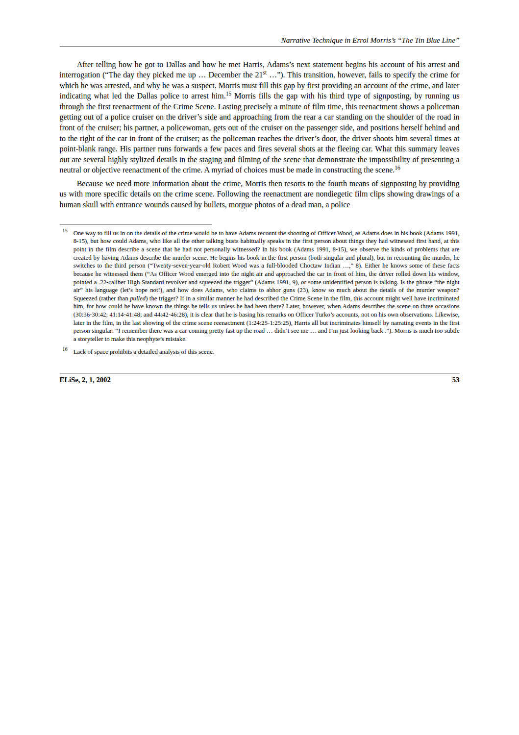Narrative Technique in Errol Morris’s “The Tin Blue Line”
After telling how he got to Dallas and how he met Harris, Adams’s next statement begins his account of his arrest and interrogation (“The day they picked me up … December the 21st …”). This transition, however, fails to specify the crime for which he was arrested, and why he was a suspect. Morris must fill this gap by first providing an account of the crime, and later indicating what led the Dallas police to arrest him.15 Morris fills the gap with his third type of signposting, by running us through the first reenactment of the Crime Scene. Lasting precisely a minute of film time, this reenactment shows a policeman getting out of a police cruiser on the driver’s side and approaching from the rear a car standing on the shoulder of the road in front of the cruiser; his partner, a policewoman, gets out of the cruiser on the passenger side, and positions herself behind and to the right of the car in front of the cruiser; as the policeman reaches the driver’s door, the driver shoots him several times at point-blank range. His partner runs forwards a few paces and fires several shots at the fleeing car. What this summary leaves out are several highly stylized details in the staging and filming of the scene that demonstrate the impossibility of presenting a neutral or objective reenactment of the crime. A myriad of choices must be made in constructing the scene.16
Because we need more information about the crime, Morris then resorts to the fourth means of signposting by providing us with more specific details on the crime scene. Following the reenactment are nondiegetic film clips showing drawings of a human skull with entrance wounds caused by bullets, morgue photos of a dead man, a police
One way to fill us in on the details of the crime would be to have Adams recount the shooting of Officer Wood, as Adams does in his book (Adams 1991, 8-15), but how could Adams, who like all the other talking busts habitually speaks in the first person about things they had witnessed first hand, at this point in the film describe a scene that he had not personally witnessed? In his book (Adams 1991, 8-15), we observe the kinds of problems that are created by having Adams describe the murder scene. He begins his book in the first person (both singular and plural), but in recounting the murder, he switches to the third person (“Twenty-seven-year-old Robert Wood was a full-blooded Choctaw Indian …,” 8). Either he knows some of these facts because he witnessed them (“As Officer Wood emerged into the night air and approached the car in front of him, the driver rolled down his window, pointed a .22-caliber High Standard revolver and squeezed the trigger” (Adams 1991, 9), or some unidentified person is talking. Is the phrase “the night air” his language (let’s hope not!), and how does Adams, who claims to abhor guns (23), know so much about the details of the murder weapon? Squeezed (rather than pulled) the trigger? If in a similar manner he had described the Crime Scene in the film, this account might well have incriminated him, for how could he have known the things he tells us unless he had been there? Later, however, when Adams describes the scene on three occasions (30:36-30:42; 41:14-41:48; and 44:42-46:28), it is clear that he is basing his remarks on Officer Turko’s accounts, not on his own observations. Likewise, later in the film, in the last showing of the crime scene reenactment (1:24:25-1:25:25), Harris all but incriminates himself by narrating events in the first person singular: “I remember there was a car coming pretty fast up the road … didn’t see me … and I’m just looking back .”). Morris is much too subtle a storyteller to make this neophyte’s mistake.
Lack of space prohibits a detailed analysis of this scene.
ELiSe, 2, 1, 2002 53